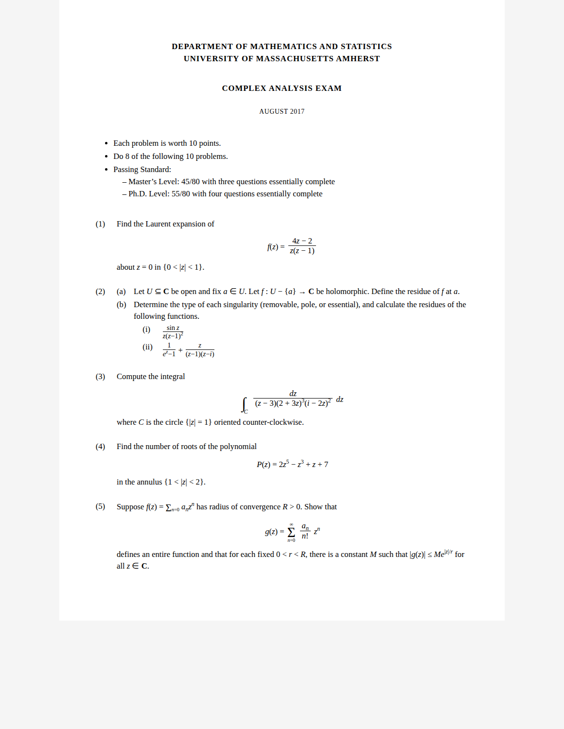DEPARTMENT OF MATHEMATICS AND STATISTICS
UNIVERSITY OF MASSACHUSETTS AMHERST
COMPLEX ANALYSIS EXAM
AUGUST 2017
Each problem is worth 10 points.
Do 8 of the following 10 problems.
Passing Standard:
Master’s Level: 45/80 with three questions essentially complete
Ph.D. Level: 55/80 with four questions essentially complete
Find the Laurent expansion of
f(z) = 4z − 2 z(z − 1)
about z = 0 in {0 < |z| < 1}.
Let U ⊆ C be open and fix a ∈ U. Let f : U − {a} → C be holomorphic. Define the residue of f at a.
Determine the type of each singularity (removable, pole, or essential), and calculate the residues of the following functions.
sin z z(z−1)2
1 ez−1 + z (z−1)(z−i)
Compute the integral
∫C dz (z − 3)(2 + 3z)3(i − 2z)2 dz
where C is the circle {|z| = 1} oriented counter-clockwise.
Find the number of roots of the polynomial
P(z) = 2z5 − z3 + z + 7
in the annulus {1 < |z| < 2}.
Suppose f(z) = Σn=0 anzn has radius of convergence R > 0. Show that
g(z) = ∞ Σ n=0 an n! zn
defines an entire function and that for each fixed 0 < r < R, there is a constant M such that |g(z)| ≤ Me|z|/r for all z ∈ C.